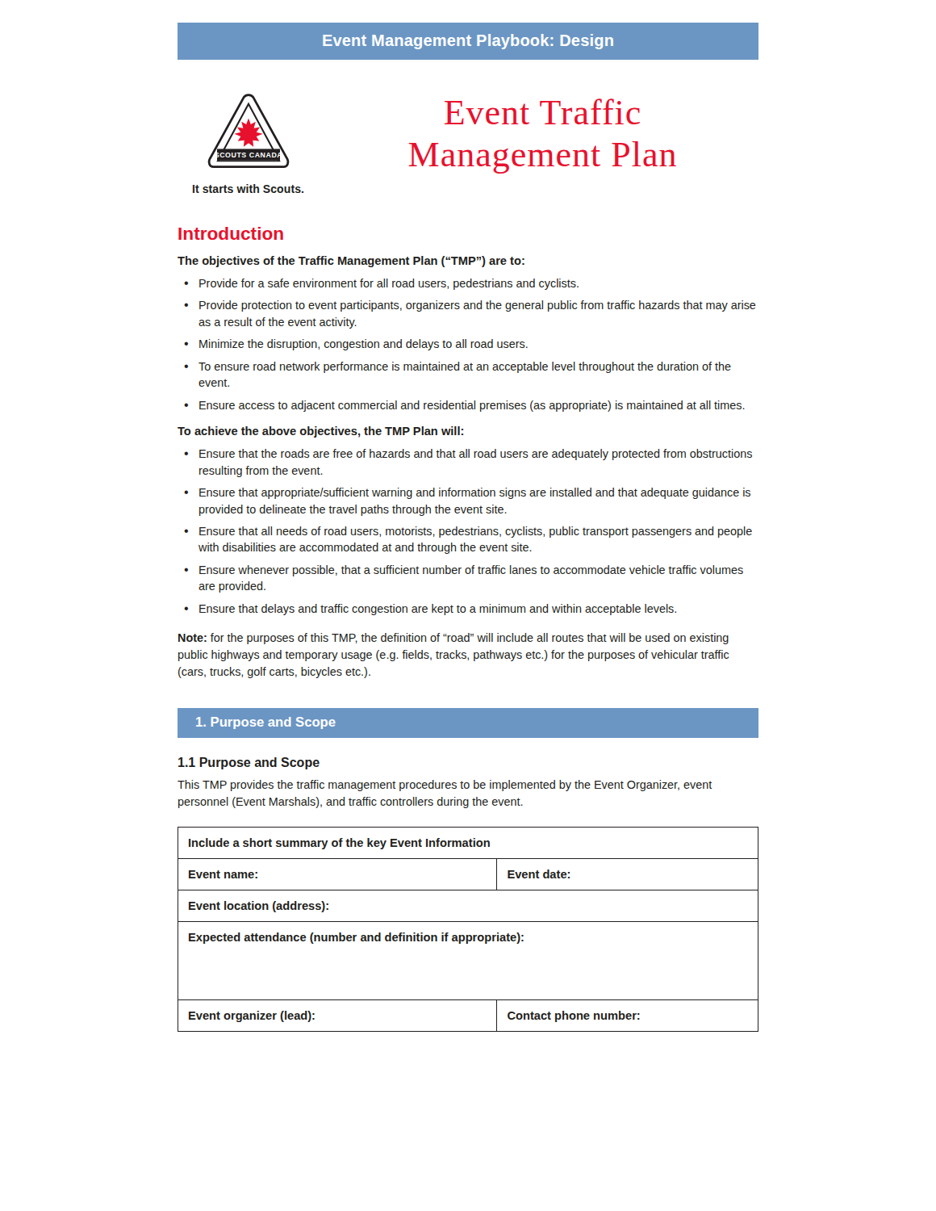Event Management Playbook: Design
SCOUTS CANADA
It starts with Scouts.
Event Traffic
Management Plan
Introduction
The objectives of the Traffic Management Plan (“TMP”) are to:
Provide for a safe environment for all road users, pedestrians and cyclists.
Provide protection to event participants, organizers and the general public from traffic hazards that may arise as a result of the event activity.
Minimize the disruption, congestion and delays to all road users.
To ensure road network performance is maintained at an acceptable level throughout the duration of the event.
Ensure access to adjacent commercial and residential premises (as appropriate) is maintained at all times.
To achieve the above objectives, the TMP Plan will:
Ensure that the roads are free of hazards and that all road users are adequately protected from obstructions resulting from the event.
Ensure that appropriate/sufficient warning and information signs are installed and that adequate guidance is provided to delineate the travel paths through the event site.
Ensure that all needs of road users, motorists, pedestrians, cyclists, public transport passengers and people with disabilities are accommodated at and through the event site.
Ensure whenever possible, that a sufficient number of traffic lanes to accommodate vehicle traffic volumes are provided.
Ensure that delays and traffic congestion are kept to a minimum and within acceptable levels.
Note: for the purposes of this TMP, the definition of “road” will include all routes that will be used on existing public highways and temporary usage (e.g. fields, tracks, pathways etc.) for the purposes of vehicular traffic (cars, trucks, golf carts, bicycles etc.).
1. Purpose and Scope
1.1 Purpose and Scope
This TMP provides the traffic management procedures to be implemented by the Event Organizer, event personnel (Event Marshals), and traffic controllers during the event.
| Include a short summary of the key Event Information |
| Event name: | Event date: |
| Event location (address): |
| Expected attendance (number and definition if appropriate): |
| Event organizer (lead): | Contact phone number: |